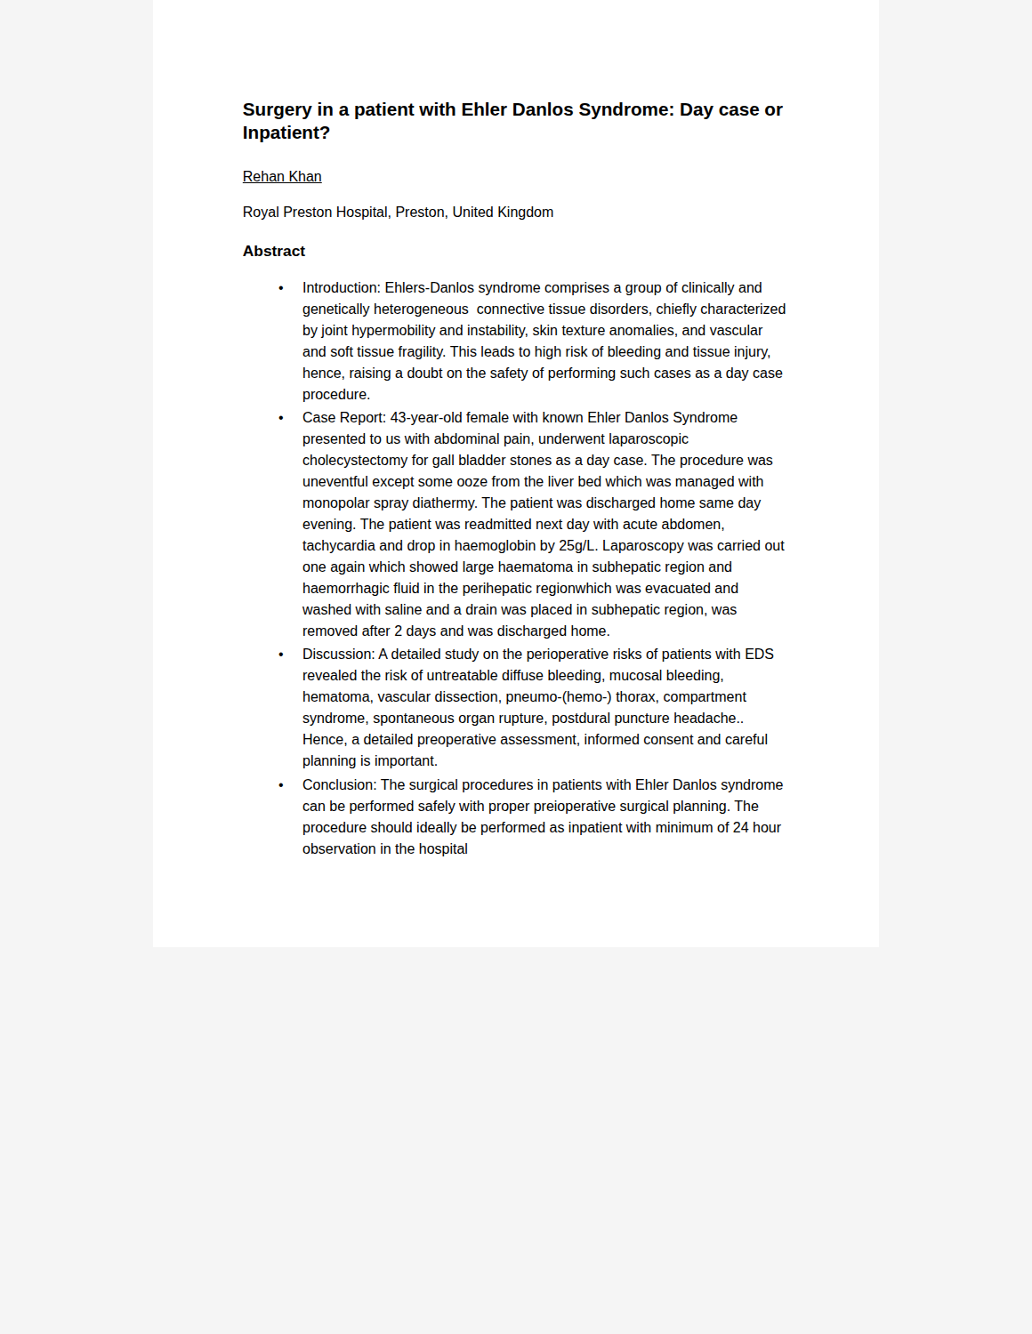Surgery in a patient with Ehler Danlos Syndrome: Day case or Inpatient?
Rehan Khan
Royal Preston Hospital, Preston, United Kingdom
Abstract
Introduction: Ehlers-Danlos syndrome comprises a group of clinically and genetically heterogeneous connective tissue disorders, chiefly characterized by joint hypermobility and instability, skin texture anomalies, and vascular and soft tissue fragility. This leads to high risk of bleeding and tissue injury, hence, raising a doubt on the safety of performing such cases as a day case procedure.
Case Report: 43-year-old female with known Ehler Danlos Syndrome presented to us with abdominal pain, underwent laparoscopic cholecystectomy for gall bladder stones as a day case. The procedure was uneventful except some ooze from the liver bed which was managed with monopolar spray diathermy. The patient was discharged home same day evening. The patient was readmitted next day with acute abdomen, tachycardia and drop in haemoglobin by 25g/L. Laparoscopy was carried out one again which showed large haematoma in subhepatic region and haemorrhagic fluid in the perihepatic regionwhich was evacuated and washed with saline and a drain was placed in subhepatic region, was removed after 2 days and was discharged home.
Discussion: A detailed study on the perioperative risks of patients with EDS revealed the risk of untreatable diffuse bleeding, mucosal bleeding, hematoma, vascular dissection, pneumo-(hemo-) thorax, compartment syndrome, spontaneous organ rupture, postdural puncture headache.. Hence, a detailed preoperative assessment, informed consent and careful planning is important.
Conclusion: The surgical procedures in patients with Ehler Danlos syndrome can be performed safely with proper preioperative surgical planning. The procedure should ideally be performed as inpatient with minimum of 24 hour observation in the hospital